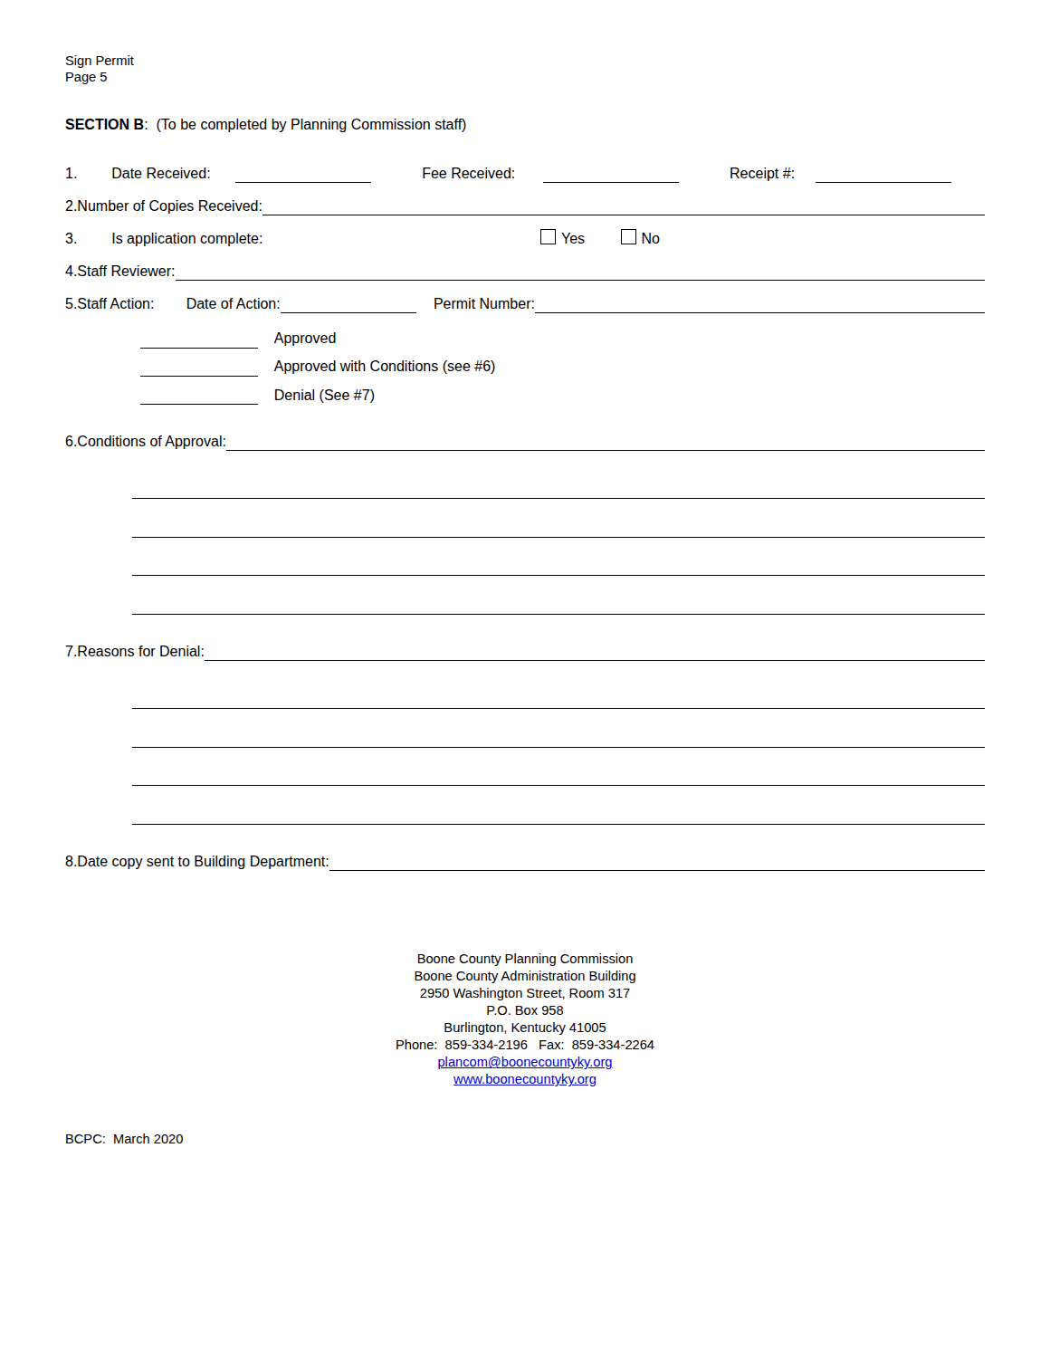Sign Permit
Page 5
SECTION B: (To be completed by Planning Commission staff)
| 1. | Date Received: | | Fee Received: | | Receipt #: | |
| 2. | Number of Copies Received: | |
| 3. | Is application complete: | Yes No |
| 4. | Staff Reviewer: | |
| 5. | Staff Action: | Date of Action: | | Permit Number: | |
Approved
Approved with Conditions (see #6)
Denial (See #7)
| 6. | Conditions of Approval: | |
| 7. | Reasons for Denial: | |
| 8. | Date copy sent to Building Department: | |
Boone County Planning Commission
Boone County Administration Building
2950 Washington Street, Room 317
P.O. Box 958
Burlington, Kentucky 41005
Phone: 859-334-2196 Fax: 859-334-2264
plancom@boonecountyky.org
www.boonecountyky.org
BCPC: March 2020